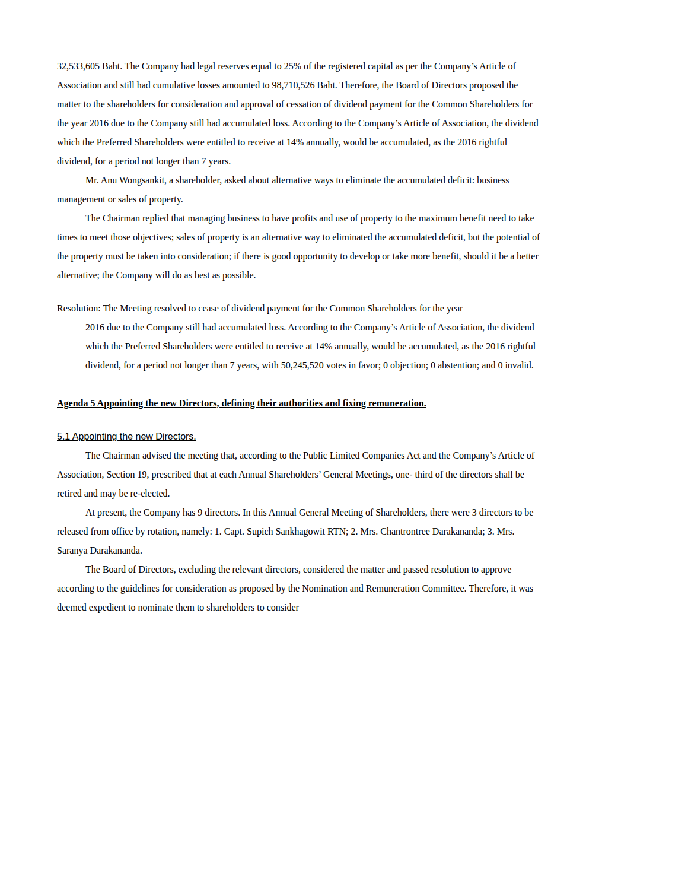32,533,605 Baht. The Company had legal reserves equal to 25% of the registered capital as per the Company’s Article of Association and still had cumulative losses amounted to 98,710,526 Baht. Therefore, the Board of Directors proposed the matter to the shareholders for consideration and approval of cessation of dividend payment for the Common Shareholders for the year 2016 due to the Company still had accumulated loss. According to the Company’s Article of Association, the dividend which the Preferred Shareholders were entitled to receive at 14% annually, would be accumulated, as the 2016 rightful dividend, for a period not longer than 7 years.
Mr. Anu Wongsankit, a shareholder, asked about alternative ways to eliminate the accumulated deficit: business management or sales of property.
The Chairman replied that managing business to have profits and use of property to the maximum benefit need to take times to meet those objectives; sales of property is an alternative way to eliminated the accumulated deficit, but the potential of the property must be taken into consideration; if there is good opportunity to develop or take more benefit, should it be a better alternative; the Company will do as best as possible.
Resolution: The Meeting resolved to cease of dividend payment for the Common Shareholders for the year
2016 due to the Company still had accumulated loss. According to the Company’s Article of Association, the dividend which the Preferred Shareholders were entitled to receive at 14% annually, would be accumulated, as the 2016 rightful dividend, for a period not longer than 7 years, with 50,245,520 votes in favor; 0 objection; 0 abstention; and 0 invalid.
Agenda 5 Appointing the new Directors, defining their authorities and fixing remuneration.
5.1 Appointing the new Directors.
The Chairman advised the meeting that, according to the Public Limited Companies Act and the Company’s Article of Association, Section 19, prescribed that at each Annual Shareholders’ General Meetings, one‑ third of the directors shall be retired and may be re‑elected.
At present, the Company has 9 directors. In this Annual General Meeting of Shareholders, there were 3 directors to be released from office by rotation, namely: 1. Capt. Supich Sankhagowit RTN; 2. Mrs. Chantrontree Darakananda; 3. Mrs. Saranya Darakananda.
The Board of Directors, excluding the relevant directors, considered the matter and passed resolution to approve according to the guidelines for consideration as proposed by the Nomination and Remuneration Committee. Therefore, it was deemed expedient to nominate them to shareholders to consider